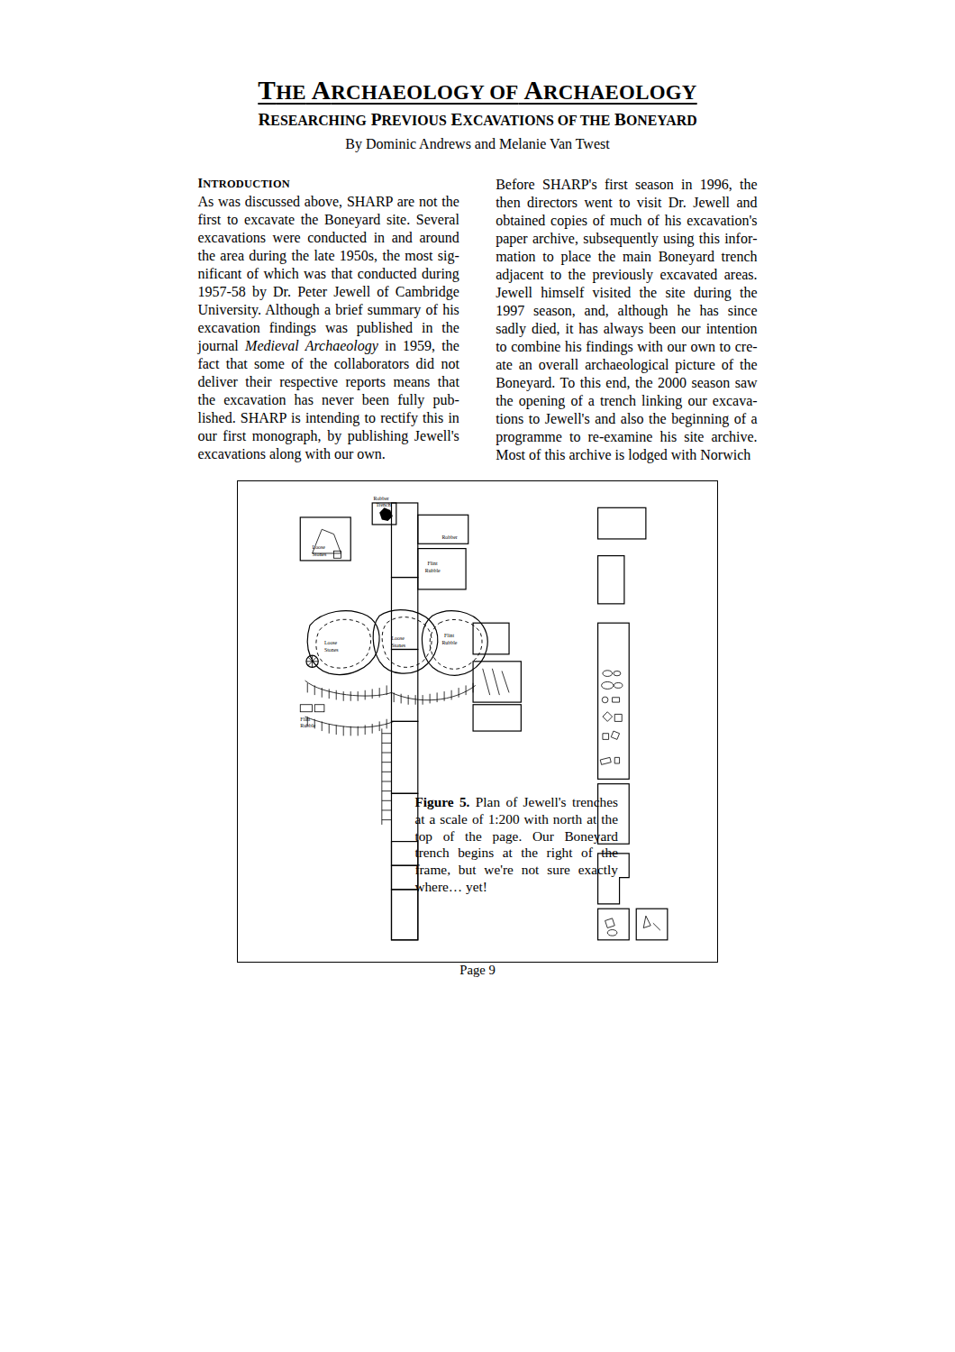THE ARCHAEOLOGY OF ARCHAEOLOGY
RESEARCHING PREVIOUS EXCAVATIONS OF THE BONEYARD
By Dominic Andrews and Melanie Van Twest
INTRODUCTION
As was discussed above, SHARP are not the first to excavate the Boneyard site. Several excavations were conducted in and around the area during the late 1950s, the most significant of which was that conducted during 1957-58 by Dr. Peter Jewell of Cambridge University. Although a brief summary of his excavation findings was published in the journal Medieval Archaeology in 1959, the fact that some of the collaborators did not deliver their respective reports means that the excavation has never been fully published. SHARP is intending to rectify this in our first monograph, by publishing Jewell's excavations along with our own.
Before SHARP's first season in 1996, the then directors went to visit Dr. Jewell and obtained copies of much of his excavation's paper archive, subsequently using this information to place the main Boneyard trench adjacent to the previously excavated areas. Jewell himself visited the site during the 1997 season, and, although he has since sadly died, it has always been our intention to combine his findings with our own to create an overall archaeological picture of the Boneyard. To this end, the 2000 season saw the opening of a trench linking our excavations to Jewell's and also the beginning of a programme to re-examine his site archive. Most of this archive is lodged with Norwich
Loose Stones Robber Trench Robber Flint Rubble Loose Stones Loose Stones Flint Rubble Flint Rubble
Figure 5. Plan of Jewell's trenches at a scale of 1:200 with north at the top of the page. Our Boneyard trench begins at the right of the frame, but we're not sure exactly where… yet!
Page 9